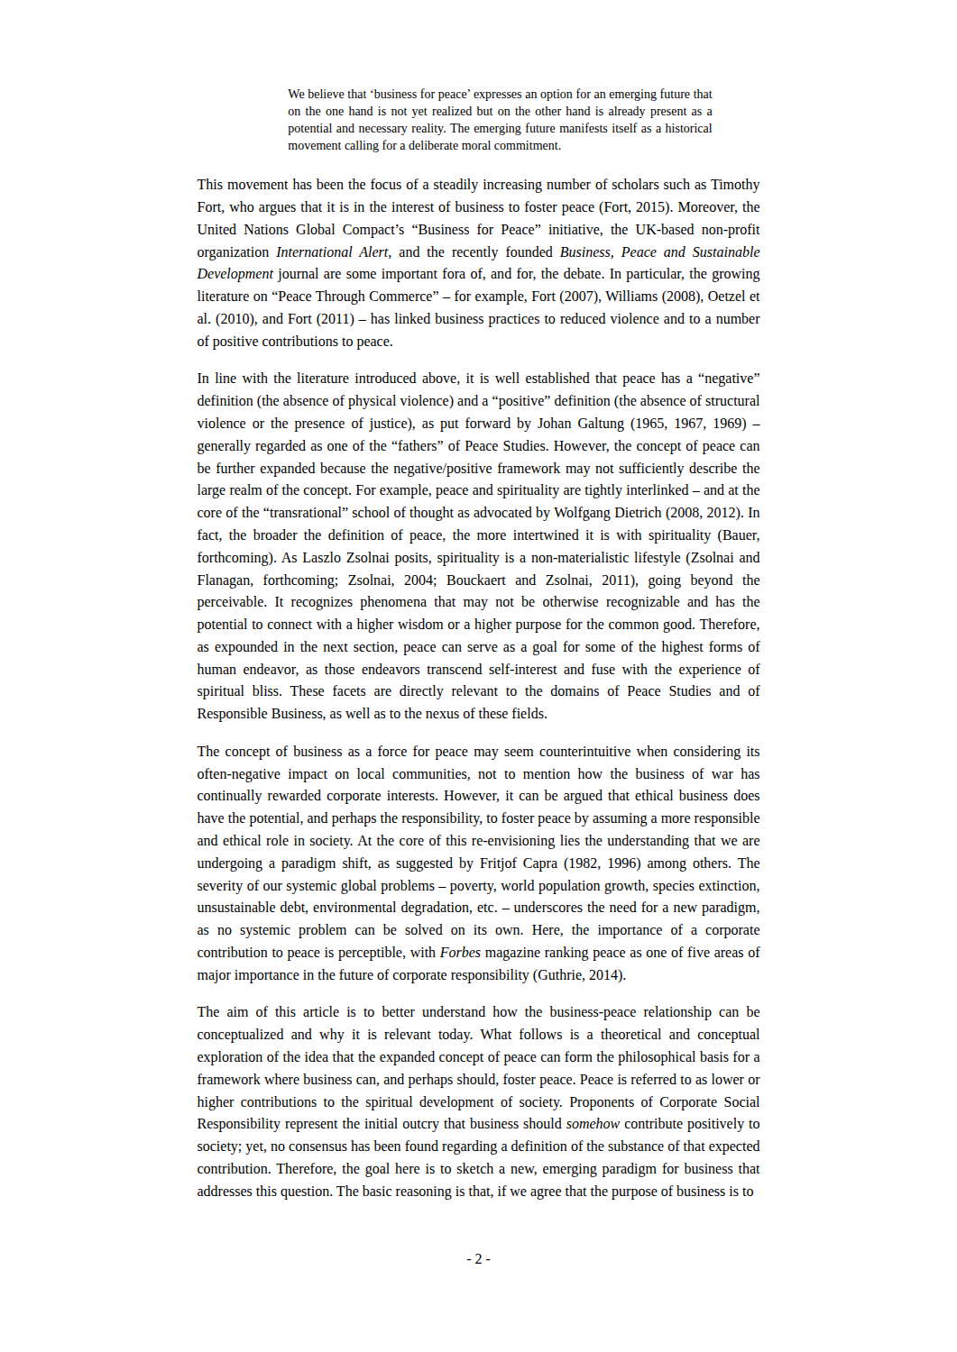We believe that ‘business for peace’ expresses an option for an emerging future that on the one hand is not yet realized but on the other hand is already present as a potential and necessary reality. The emerging future manifests itself as a historical movement calling for a deliberate moral commitment.
This movement has been the focus of a steadily increasing number of scholars such as Timothy Fort, who argues that it is in the interest of business to foster peace (Fort, 2015). Moreover, the United Nations Global Compact’s “Business for Peace” initiative, the UK-based non-profit organization International Alert, and the recently founded Business, Peace and Sustainable Development journal are some important fora of, and for, the debate. In particular, the growing literature on “Peace Through Commerce” – for example, Fort (2007), Williams (2008), Oetzel et al. (2010), and Fort (2011) – has linked business practices to reduced violence and to a number of positive contributions to peace.
In line with the literature introduced above, it is well established that peace has a “negative” definition (the absence of physical violence) and a “positive” definition (the absence of structural violence or the presence of justice), as put forward by Johan Galtung (1965, 1967, 1969) – generally regarded as one of the “fathers” of Peace Studies. However, the concept of peace can be further expanded because the negative/positive framework may not sufficiently describe the large realm of the concept. For example, peace and spirituality are tightly interlinked – and at the core of the “transrational” school of thought as advocated by Wolfgang Dietrich (2008, 2012). In fact, the broader the definition of peace, the more intertwined it is with spirituality (Bauer, forthcoming). As Laszlo Zsolnai posits, spirituality is a non-materialistic lifestyle (Zsolnai and Flanagan, forthcoming; Zsolnai, 2004; Bouckaert and Zsolnai, 2011), going beyond the perceivable. It recognizes phenomena that may not be otherwise recognizable and has the potential to connect with a higher wisdom or a higher purpose for the common good. Therefore, as expounded in the next section, peace can serve as a goal for some of the highest forms of human endeavor, as those endeavors transcend self-interest and fuse with the experience of spiritual bliss. These facets are directly relevant to the domains of Peace Studies and of Responsible Business, as well as to the nexus of these fields.
The concept of business as a force for peace may seem counterintuitive when considering its often-negative impact on local communities, not to mention how the business of war has continually rewarded corporate interests. However, it can be argued that ethical business does have the potential, and perhaps the responsibility, to foster peace by assuming a more responsible and ethical role in society. At the core of this re-envisioning lies the understanding that we are undergoing a paradigm shift, as suggested by Fritjof Capra (1982, 1996) among others. The severity of our systemic global problems – poverty, world population growth, species extinction, unsustainable debt, environmental degradation, etc. – underscores the need for a new paradigm, as no systemic problem can be solved on its own. Here, the importance of a corporate contribution to peace is perceptible, with Forbes magazine ranking peace as one of five areas of major importance in the future of corporate responsibility (Guthrie, 2014).
The aim of this article is to better understand how the business-peace relationship can be conceptualized and why it is relevant today. What follows is a theoretical and conceptual exploration of the idea that the expanded concept of peace can form the philosophical basis for a framework where business can, and perhaps should, foster peace. Peace is referred to as lower or higher contributions to the spiritual development of society. Proponents of Corporate Social Responsibility represent the initial outcry that business should somehow contribute positively to society; yet, no consensus has been found regarding a definition of the substance of that expected contribution. Therefore, the goal here is to sketch a new, emerging paradigm for business that addresses this question. The basic reasoning is that, if we agree that the purpose of business is to
- 2 -